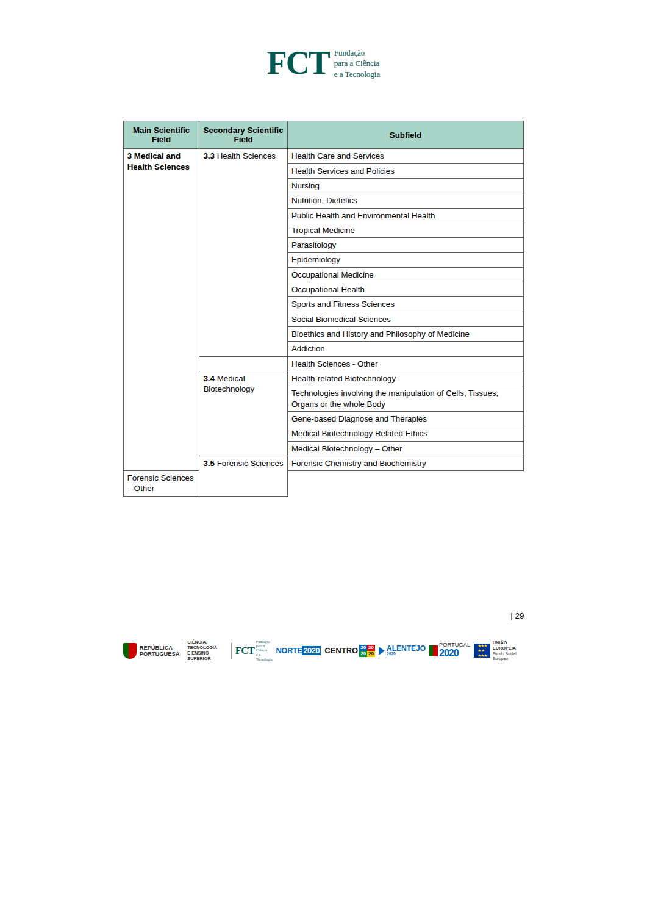FCT Fundação
para a Ciência
e a Tecnologia
| Main Scientific Field | Secondary Scientific Field | Subfield |
| --- | --- | --- |
| 3 Medical and Health Sciences | 3.3 Health Sciences | Health Care and Services |
| Health Services and Policies |
| Nursing |
| Nutrition, Dietetics |
| Public Health and Environmental Health |
| Tropical Medicine |
| Parasitology |
| Epidemiology |
| Occupational Medicine |
| Occupational Health |
| Sports and Fitness Sciences |
| Social Biomedical Sciences |
| Bioethics and History and Philosophy of Medicine |
| Addiction |
| | Health Sciences - Other |
| 3.4 Medical Biotechnology | Health-related Biotechnology |
| Technologies involving the manipulation of Cells, Tissues, Organs or the whole Body |
| Gene-based Diagnose and Therapies |
| Medical Biotechnology Related Ethics |
| Medical Biotechnology – Other |
| 3.5 Forensic Sciences | Forensic Chemistry and Biochemistry |
| Forensic Sciences – Other |
| 29
REPÚBLICA
PORTUGUESA
CIÊNCIA, TECNOLOGIA
E ENSINO SUPERIOR
FCT Fundação
para a Ciência
e a Tecnologia
NORTE2020
CENTRO
2020 2020
ALENTEJO2020
PORTUGAL
2020
★★★
★ ★
★★★
UNIÃO EUROPEIAFundo Social Europeu